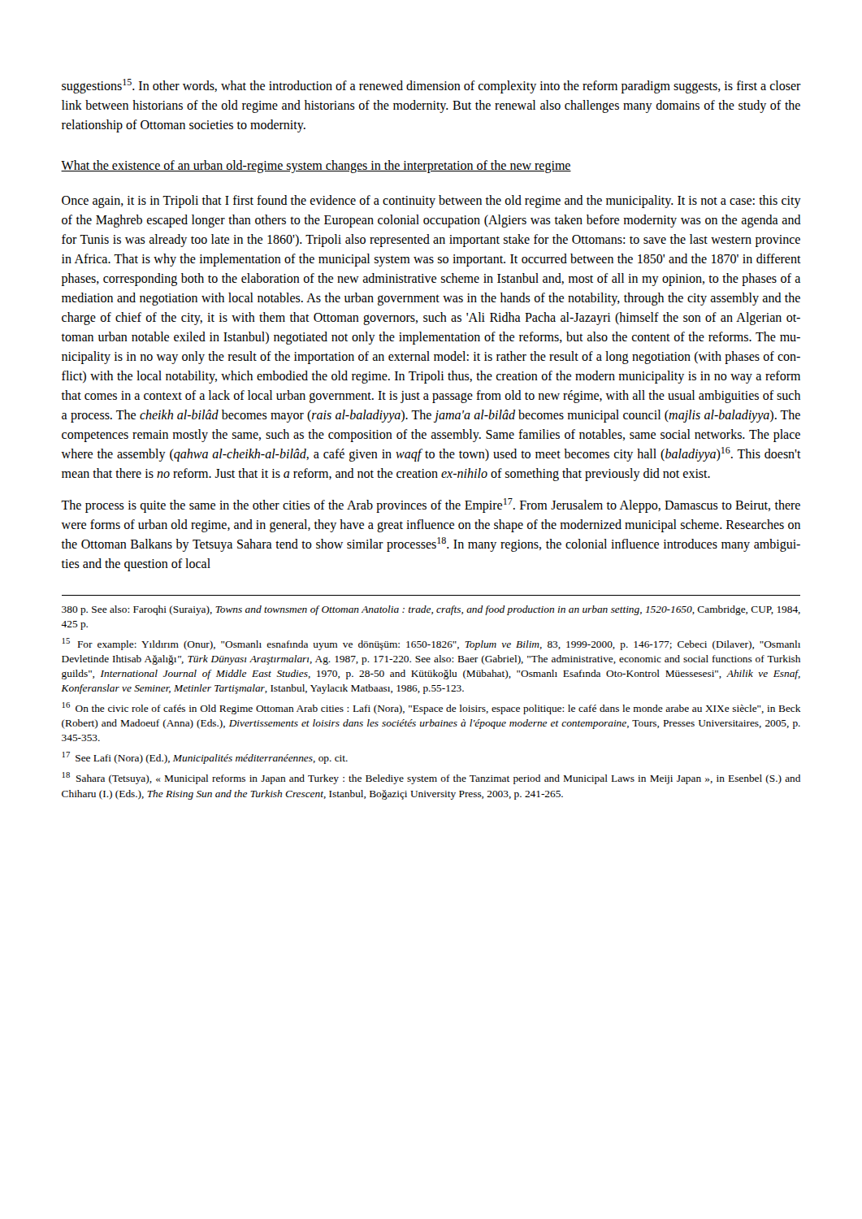suggestions15. In other words, what the introduction of a renewed dimension of complexity into the reform paradigm suggests, is first a closer link between historians of the old regime and historians of the modernity. But the renewal also challenges many domains of the study of the relationship of Ottoman societies to modernity.
What the existence of an urban old-regime system changes in the interpretation of the new regime
Once again, it is in Tripoli that I first found the evidence of a continuity between the old regime and the municipality. It is not a case: this city of the Maghreb escaped longer than others to the European colonial occupation (Algiers was taken before modernity was on the agenda and for Tunis is was already too late in the 1860'). Tripoli also represented an important stake for the Ottomans: to save the last western province in Africa. That is why the implementation of the municipal system was so important. It occurred between the 1850' and the 1870' in different phases, corresponding both to the elaboration of the new administrative scheme in Istanbul and, most of all in my opinion, to the phases of a mediation and negotiation with local notables. As the urban government was in the hands of the notability, through the city assembly and the charge of chief of the city, it is with them that Ottoman governors, such as 'Ali Ridha Pacha al-Jazayri (himself the son of an Algerian ottoman urban notable exiled in Istanbul) negotiated not only the implementation of the reforms, but also the content of the reforms. The municipality is in no way only the result of the importation of an external model: it is rather the result of a long negotiation (with phases of conflict) with the local notability, which embodied the old regime. In Tripoli thus, the creation of the modern municipality is in no way a reform that comes in a context of a lack of local urban government. It is just a passage from old to new régime, with all the usual ambiguities of such a process. The cheikh al-bilâd becomes mayor (rais al-baladiyya). The jama'a al-bilâd becomes municipal council (majlis al-baladiyya). The competences remain mostly the same, such as the composition of the assembly. Same families of notables, same social networks. The place where the assembly (qahwa al-cheikh-al-bilâd, a café given in waqf to the town) used to meet becomes city hall (baladiyya)16. This doesn't mean that there is no reform. Just that it is a reform, and not the creation ex-nihilo of something that previously did not exist.
The process is quite the same in the other cities of the Arab provinces of the Empire17. From Jerusalem to Aleppo, Damascus to Beirut, there were forms of urban old regime, and in general, they have a great influence on the shape of the modernized municipal scheme. Researches on the Ottoman Balkans by Tetsuya Sahara tend to show similar processes18. In many regions, the colonial influence introduces many ambiguities and the question of local
380 p. See also: Faroqhi (Suraiya), Towns and townsmen of Ottoman Anatolia : trade, crafts, and food production in an urban setting, 1520-1650, Cambridge, CUP, 1984, 425 p.
15 For example: Yıldırım (Onur), "Osmanlı esnafında uyum ve dönüşüm: 1650-1826", Toplum ve Bilim, 83, 1999-2000, p. 146-177; Cebeci (Dilaver), "Osmanlı Devletinde Ihtisab Ağalığı", Türk Dünyası Araştırmaları, Ag. 1987, p. 171-220. See also: Baer (Gabriel), "The administrative, economic and social functions of Turkish guilds", International Journal of Middle East Studies, 1970, p. 28-50 and Kütükoğlu (Mübahat), "Osmanlı Esafında Oto-Kontrol Müessesesi", Ahilik ve Esnaf, Konferanslar ve Seminer, Metinler Tartişmalar, Istanbul, Yaylacık Matbaası, 1986, p.55-123.
16 On the civic role of cafés in Old Regime Ottoman Arab cities : Lafi (Nora), "Espace de loisirs, espace politique: le café dans le monde arabe au XIXe siècle", in Beck (Robert) and Madoeuf (Anna) (Eds.), Divertissements et loisirs dans les sociétés urbaines à l'époque moderne et contemporaine, Tours, Presses Universitaires, 2005, p. 345-353.
17 See Lafi (Nora) (Ed.), Municipalités méditerranéennes, op. cit.
18 Sahara (Tetsuya), « Municipal reforms in Japan and Turkey : the Belediye system of the Tanzimat period and Municipal Laws in Meiji Japan », in Esenbel (S.) and Chiharu (I.) (Eds.), The Rising Sun and the Turkish Crescent, Istanbul, Boğaziçi University Press, 2003, p. 241-265.